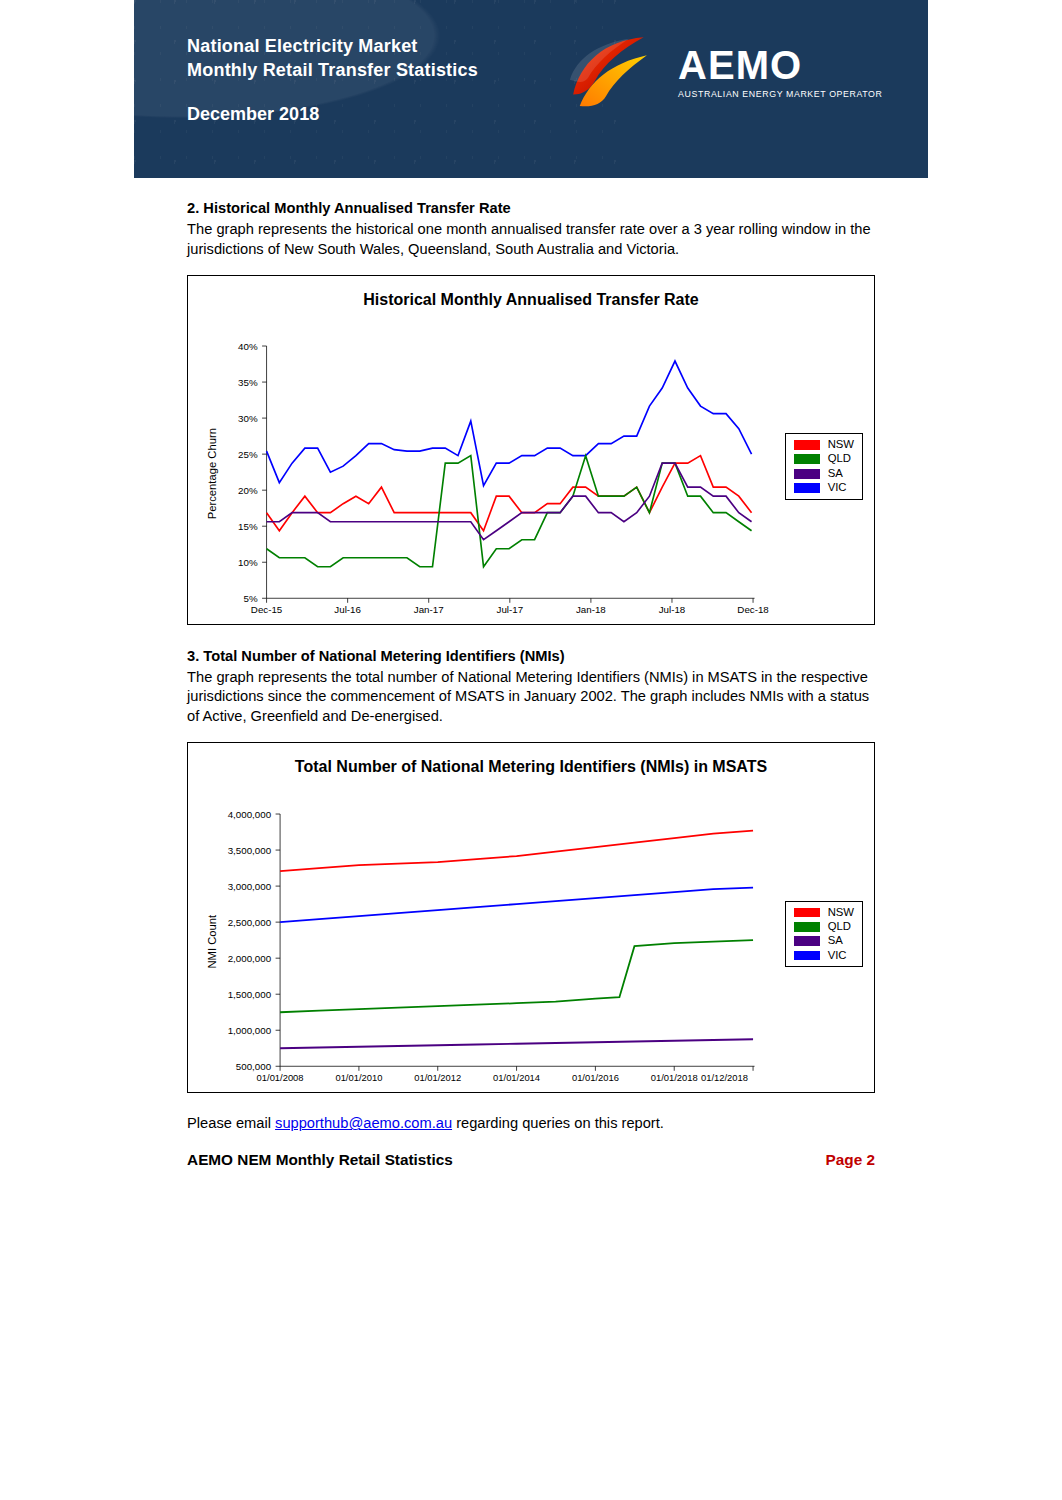National Electricity Market
Monthly Retail Transfer Statistics
December 2018
AEMO
AUSTRALIAN ENERGY MARKET OPERATOR
2. Historical Monthly Annualised Transfer Rate
The graph represents the historical one month annualised transfer rate over a 3 year rolling window in the jurisdictions of New South Wales, Queensland, South Australia and Victoria.
Historical Monthly Annualised Transfer Rate
Percentage Churn 40% 35% 30% 25% 20% 15% 10% 5% Dec-15 Jul-16 Jan-17 Jul-17 Jan-18 Jul-18 Dec-18
NSW
QLD
SA
VIC
3. Total Number of National Metering Identifiers (NMIs)
The graph represents the total number of National Metering Identifiers (NMIs) in MSATS in the respective jurisdictions since the commencement of MSATS in January 2002. The graph includes NMIs with a status of Active, Greenfield and De-energised.
Total Number of National Metering Identifiers (NMIs) in MSATS
NMI Count 4,000,000 3,500,000 3,000,000 2,500,000 2,000,000 1,500,000 1,000,000 500,000 01/01/2008 01/01/2010 01/01/2012 01/01/2014 01/01/2016 01/01/2018 01/12/2018
NSW
QLD
SA
VIC
Please email supporthub@aemo.com.au regarding queries on this report.
AEMO NEM Monthly Retail Statistics
Page 2